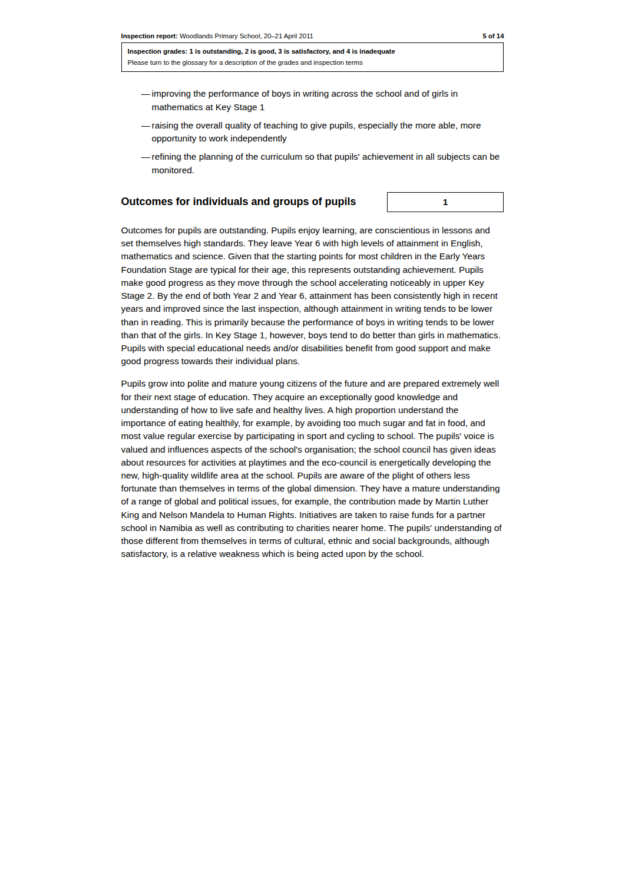Inspection report: Woodlands Primary School, 20–21 April 2011
5 of 14
Inspection grades: 1 is outstanding, 2 is good, 3 is satisfactory, and 4 is inadequate
Please turn to the glossary for a description of the grades and inspection terms
improving the performance of boys in writing across the school and of girls in mathematics at Key Stage 1
raising the overall quality of teaching to give pupils, especially the more able, more opportunity to work independently
refining the planning of the curriculum so that pupils' achievement in all subjects can be monitored.
Outcomes for individuals and groups of pupils
1
Outcomes for pupils are outstanding. Pupils enjoy learning, are conscientious in lessons and set themselves high standards. They leave Year 6 with high levels of attainment in English, mathematics and science. Given that the starting points for most children in the Early Years Foundation Stage are typical for their age, this represents outstanding achievement. Pupils make good progress as they move through the school accelerating noticeably in upper Key Stage 2. By the end of both Year 2 and Year 6, attainment has been consistently high in recent years and improved since the last inspection, although attainment in writing tends to be lower than in reading. This is primarily because the performance of boys in writing tends to be lower than that of the girls. In Key Stage 1, however, boys tend to do better than girls in mathematics. Pupils with special educational needs and/or disabilities benefit from good support and make good progress towards their individual plans.
Pupils grow into polite and mature young citizens of the future and are prepared extremely well for their next stage of education. They acquire an exceptionally good knowledge and understanding of how to live safe and healthy lives. A high proportion understand the importance of eating healthily, for example, by avoiding too much sugar and fat in food, and most value regular exercise by participating in sport and cycling to school. The pupils' voice is valued and influences aspects of the school's organisation; the school council has given ideas about resources for activities at playtimes and the eco-council is energetically developing the new, high-quality wildlife area at the school. Pupils are aware of the plight of others less fortunate than themselves in terms of the global dimension. They have a mature understanding of a range of global and political issues, for example, the contribution made by Martin Luther King and Nelson Mandela to Human Rights. Initiatives are taken to raise funds for a partner school in Namibia as well as contributing to charities nearer home. The pupils' understanding of those different from themselves in terms of cultural, ethnic and social backgrounds, although satisfactory, is a relative weakness which is being acted upon by the school.